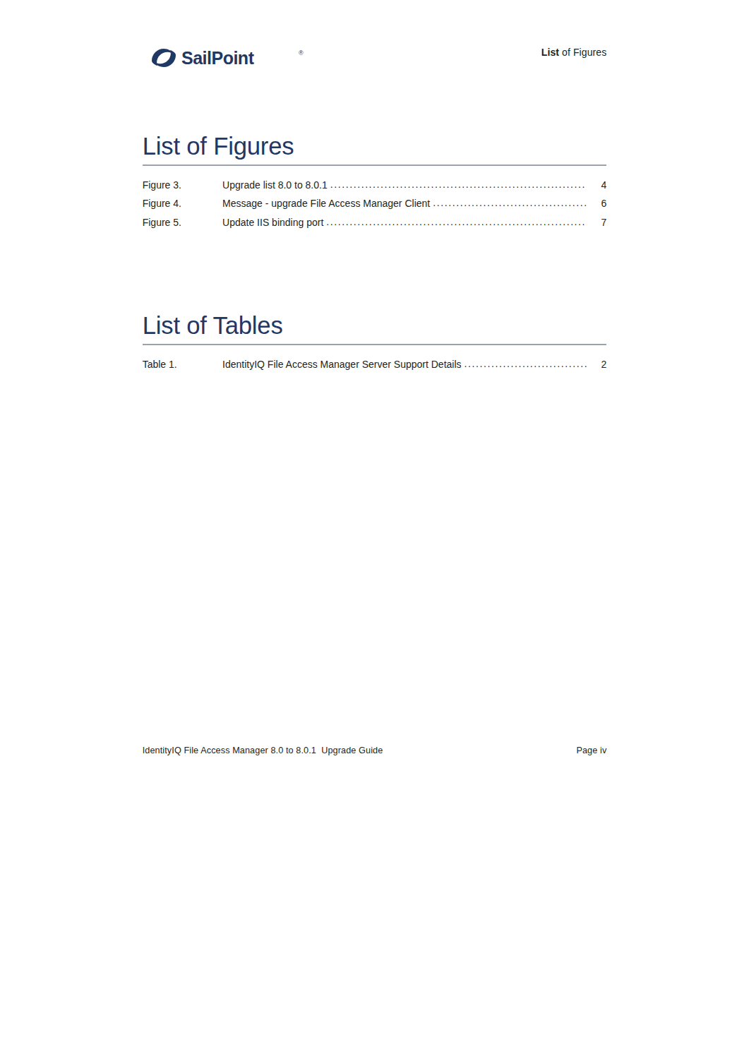SailPoint ®
List of Figures
List of Figures
Figure 3. Upgrade list 8.0 to 8.0.1 .................................................................................................. 4
Figure 4. Message - upgrade File Access Manager Client .................................................................................................. 6
Figure 5. Update IIS binding port .................................................................................................. 7
List of Tables
Table 1. IdentityIQ File Access Manager Server Support Details .................................................................................................. 2
IdentityIQ File Access Manager 8.0 to 8.0.1 Upgrade Guide
Page iv